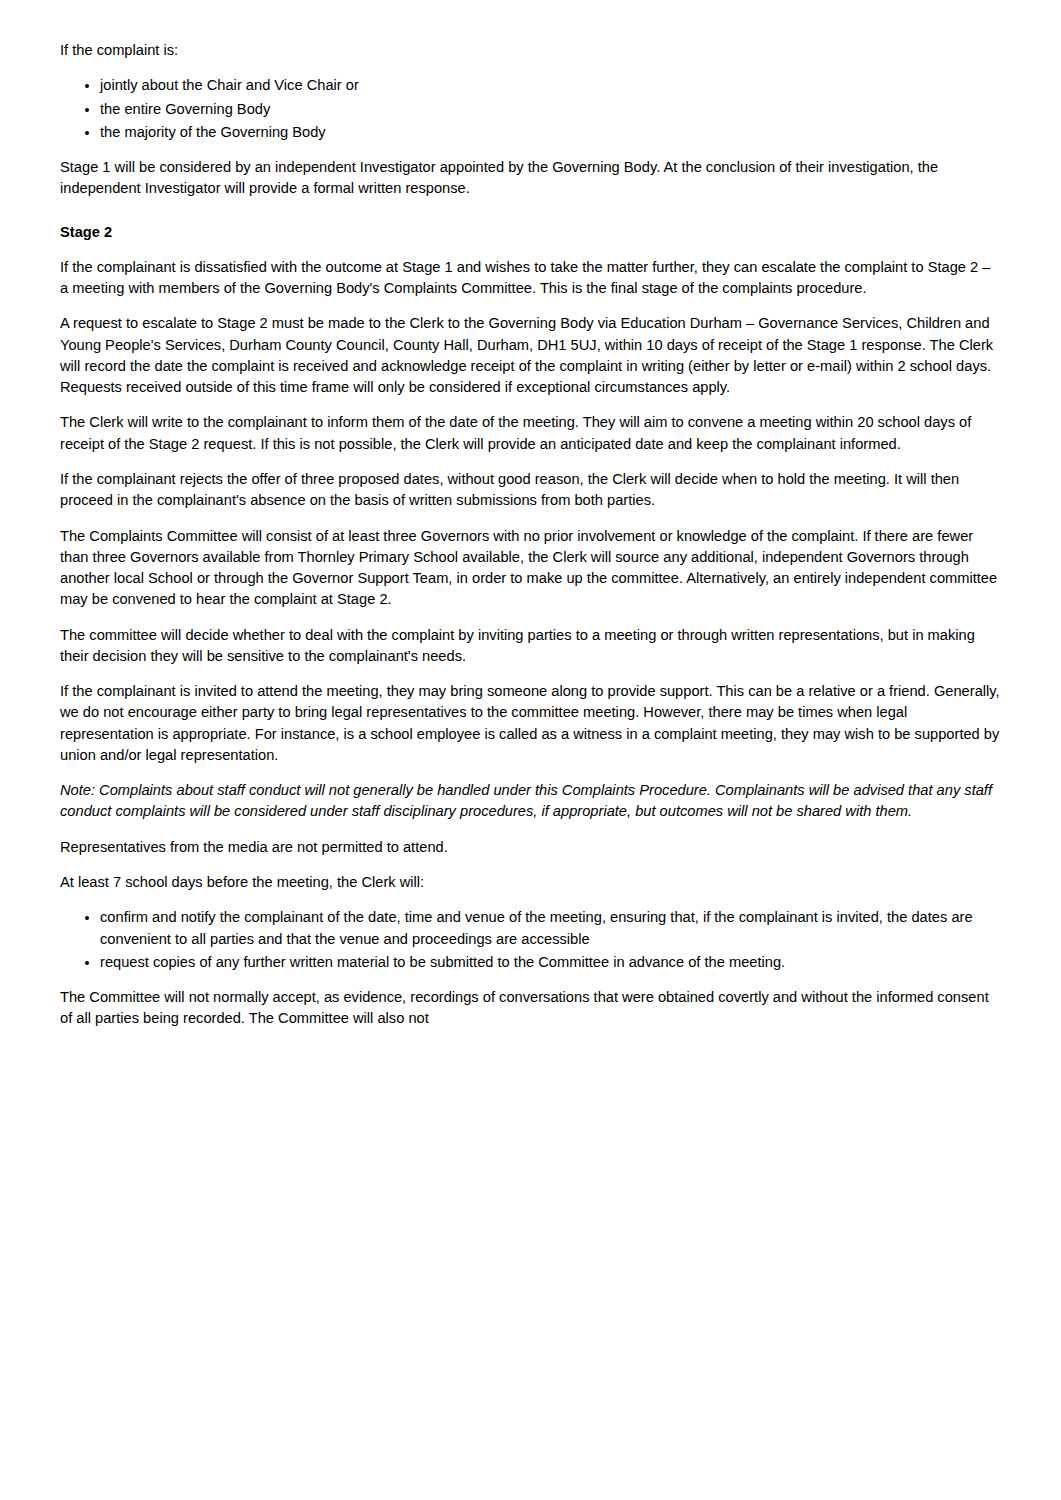If the complaint is:
jointly about the Chair and Vice Chair or
the entire Governing Body
the majority of the Governing Body
Stage 1 will be considered by an independent Investigator appointed by the Governing Body. At the conclusion of their investigation, the independent Investigator will provide a formal written response.
Stage 2
If the complainant is dissatisfied with the outcome at Stage 1 and wishes to take the matter further, they can escalate the complaint to Stage 2 – a meeting with members of the Governing Body's Complaints Committee. This is the final stage of the complaints procedure.
A request to escalate to Stage 2 must be made to the Clerk to the Governing Body via Education Durham – Governance Services, Children and Young People's Services, Durham County Council, County Hall, Durham, DH1 5UJ, within 10 days of receipt of the Stage 1 response. The Clerk will record the date the complaint is received and acknowledge receipt of the complaint in writing (either by letter or e-mail) within 2 school days. Requests received outside of this time frame will only be considered if exceptional circumstances apply.
The Clerk will write to the complainant to inform them of the date of the meeting. They will aim to convene a meeting within 20 school days of receipt of the Stage 2 request. If this is not possible, the Clerk will provide an anticipated date and keep the complainant informed.
If the complainant rejects the offer of three proposed dates, without good reason, the Clerk will decide when to hold the meeting. It will then proceed in the complainant's absence on the basis of written submissions from both parties.
The Complaints Committee will consist of at least three Governors with no prior involvement or knowledge of the complaint. If there are fewer than three Governors available from Thornley Primary School available, the Clerk will source any additional, independent Governors through another local School or through the Governor Support Team, in order to make up the committee. Alternatively, an entirely independent committee may be convened to hear the complaint at Stage 2.
The committee will decide whether to deal with the complaint by inviting parties to a meeting or through written representations, but in making their decision they will be sensitive to the complainant's needs.
If the complainant is invited to attend the meeting, they may bring someone along to provide support. This can be a relative or a friend. Generally, we do not encourage either party to bring legal representatives to the committee meeting. However, there may be times when legal representation is appropriate. For instance, is a school employee is called as a witness in a complaint meeting, they may wish to be supported by union and/or legal representation.
Note: Complaints about staff conduct will not generally be handled under this Complaints Procedure. Complainants will be advised that any staff conduct complaints will be considered under staff disciplinary procedures, if appropriate, but outcomes will not be shared with them.
Representatives from the media are not permitted to attend.
At least 7 school days before the meeting, the Clerk will:
confirm and notify the complainant of the date, time and venue of the meeting, ensuring that, if the complainant is invited, the dates are convenient to all parties and that the venue and proceedings are accessible
request copies of any further written material to be submitted to the Committee in advance of the meeting.
The Committee will not normally accept, as evidence, recordings of conversations that were obtained covertly and without the informed consent of all parties being recorded. The Committee will also not